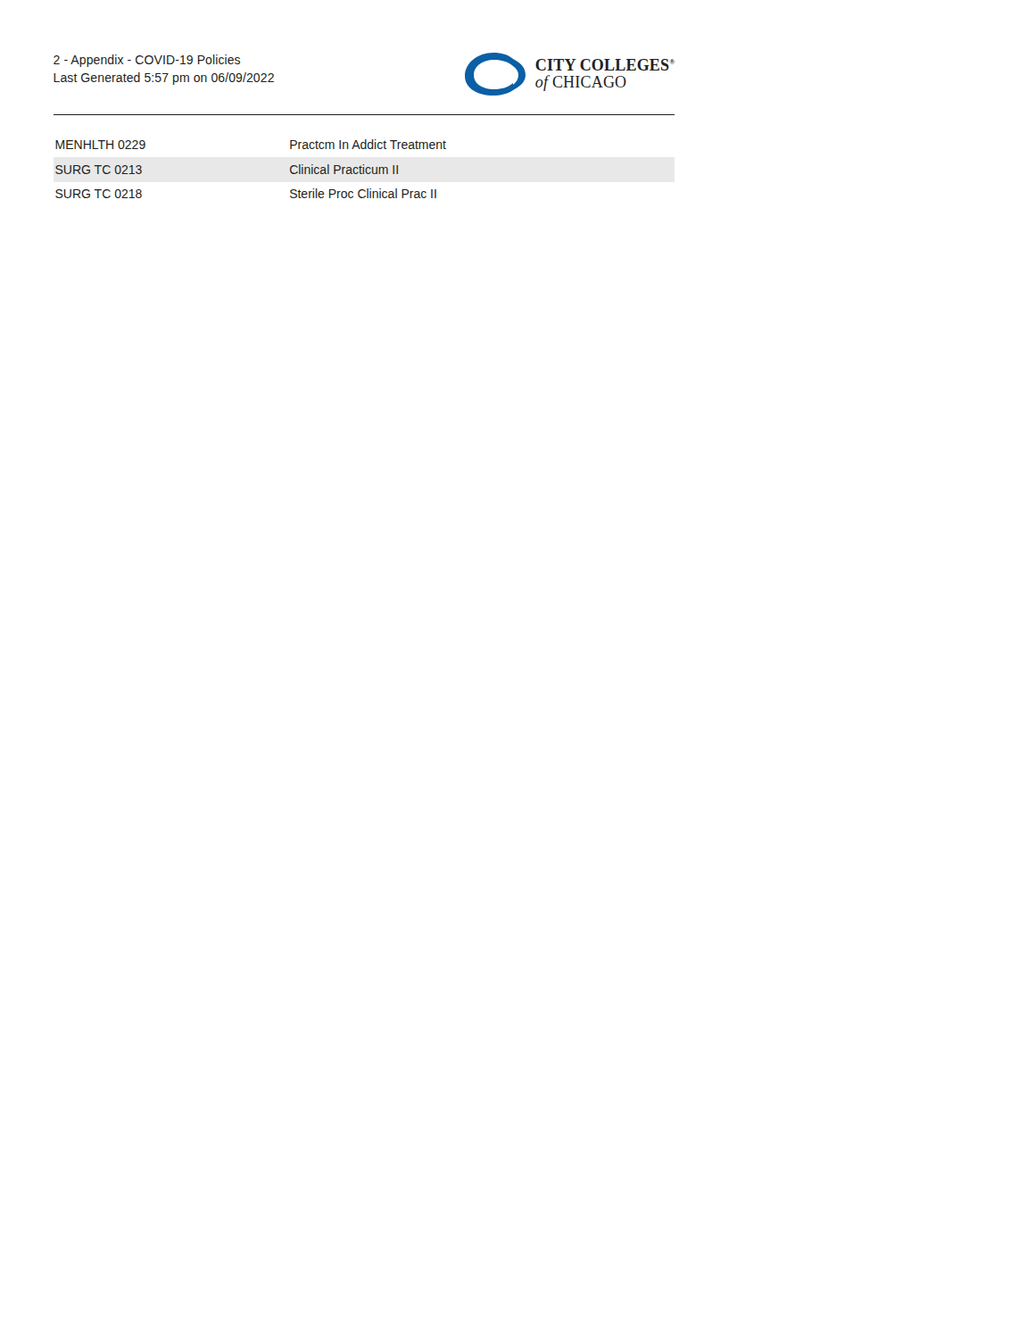2 - Appendix - COVID-19 Policies
Last Generated 5:57 pm on 06/09/2022
CITY COLLEGES® of CHICAGO
| MENHLTH 0229 | Practcm In Addict Treatment |
| SURG TC 0213 | Clinical Practicum II |
| SURG TC 0218 | Sterile Proc Clinical Prac II |